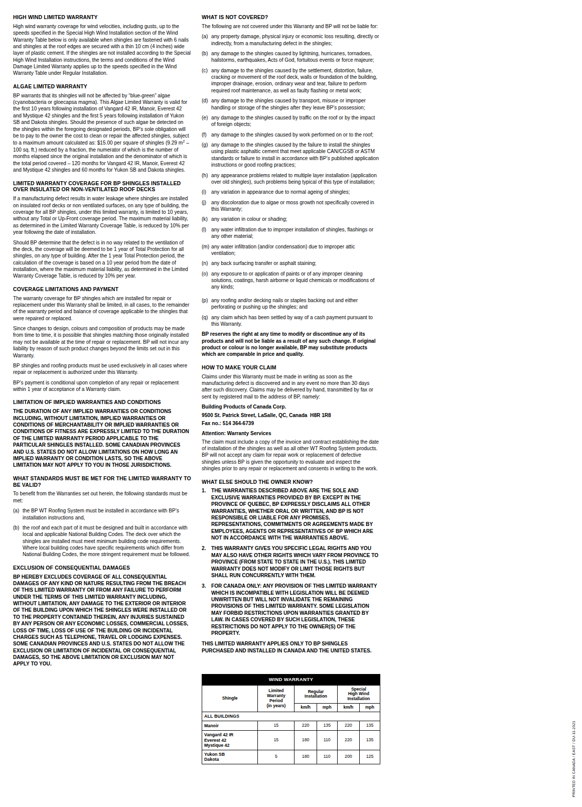High Wind Limited Warranty
High wind warranty coverage for wind velocities, including gusts, up to the speeds specified in the Special High Wind Installation section of the Wind Warranty Table below is only available when shingles are fastened with 6 nails and shingles at the roof edges are secured with a thin 10 cm (4 inches) wide layer of plastic cement. If the shingles are not installed according to the Special High Wind Installation instructions, the terms and conditions of the Wind Damage Limited Warranty applies up to the speeds specified in the Wind Warranty Table under Regular Installation.
Algae Limited Warranty
BP warrants that its shingles will not be affected by “blue-green” algae (cyanobacteria or gloecapsa magma). This Algae Limited Warranty is valid for the first 10 years following installation of Vangard 42 IR, Manoir, Everest 42 and Mystique 42 shingles and the first 5 years following installation of Yukon SB and Dakota shingles. Should the presence of such algae be detected on the shingles within the foregoing designated periods, BP’s sole obligation will be to pay to the owner the cost to clean or repair the affected shingles, subject to a maximum amount calculated as: $15.00 per square of shingles (9.29 m2 – 100 sq. ft.) reduced by a fraction, the numerator of which is the number of months elapsed since the original installation and the denominator of which is the total period covered – 120 months for Vangard 42 IR, Manoir, Everest 42 and Mystique 42 shingles and 60 months for Yukon SB and Dakota shingles.
Limited Warranty Coverage for BP Shingles Installed over Insulated or Non-Ventilated Roof Decks
If a manufacturing defect results in water leakage where shingles are installed on insulated roof decks or non ventilated surfaces, on any type of building, the coverage for all BP shingles, under this limited warranty, is limited to 10 years, without any Total or Up-Front coverage period. The maximum material liability, as determined in the Limited Warranty Coverage Table, is reduced by 10% per year following the date of installation.
Should BP determine that the defect is in no way related to the ventilation of the deck, the coverage will be deemed to be 1 year of Total Protection for all shingles, on any type of building. After the 1 year Total Protection period, the calculation of the coverage is based on a 10 year period from the date of installation, where the maximum material liability, as determined in the Limited Warranty Coverage Table, is reduced by 10% per year.
Coverage Limitations and Payment
The warranty coverage for BP shingles which are installed for repair or replacement under this Warranty shall be limited, in all cases, to the remainder of the warranty period and balance of coverage applicable to the shingles that were repaired or replaced.
Since changes to design, colours and composition of products may be made from time to time, it is possible that shingles matching those originally installed may not be available at the time of repair or replacement. BP will not incur any liability by reason of such product changes beyond the limits set out in this Warranty.
BP shingles and roofing products must be used exclusively in all cases where repair or replacement is authorized under this Warranty.
BP’s payment is conditional upon completion of any repair or replacement within 1 year of acceptance of a Warranty claim.
Limitation of Implied Warranties and Conditions
THE DURATION OF ANY IMPLIED WARRANTIES OR CONDITIONS INCLUDING, WITHOUT LIMITATION, IMPLIED WARRANTIES OR CONDITIONS OF MERCHANTABILITY OR IMPLIED WARRANTIES OR CONDITIONS OF FITNESS ARE EXPRESSLY LIMITED TO THE DURATION OF THE LIMITED WARRANTY PERIOD APPLICABLE TO THE PARTICULAR SHINGLES INSTALLED. SOME CANADIAN PROVINCES AND U.S. STATES DO NOT ALLOW LIMITATIONS ON HOW LONG AN IMPLIED WARRANTY OR CONDITION LASTS, SO THE ABOVE LIMITATION MAY NOT APPLY TO YOU IN THOSE JURISDICTIONS.
What Standards Must Be Met for the Limited Warranty to Be Valid?
To benefit from the Warranties set out herein, the following standards must be met:
(a) the BP WT Roofing System must be installed in accordance with BP’s installation instructions and,
(b) the roof and each part of it must be designed and built in accordance with local and applicable National Building Codes. The deck over which the shingles are installed must meet minimum building code requirements. Where local building codes have specific requirements which differ from National Building Codes, the more stringent requirement must be followed.
Exclusion of Consequential Damages
BP HEREBY EXCLUDES COVERAGE OF ALL CONSEQUENTIAL DAMAGES OF ANY KIND OR NATURE RESULTING FROM THE BREACH OF THIS LIMITED WARRANTY OR FROM ANY FAILURE TO PERFORM UNDER THE TERMS OF THIS LIMITED WARRANTY INCLUDING, WITHOUT LIMITATION, ANY DAMAGE TO THE EXTERIOR OR INTERIOR OF THE BUILDING UPON WHICH THE SHINGLES WERE INSTALLED OR TO THE PROPERTY CONTAINED THEREIN, ANY INJURIES SUSTAINED BY ANY PERSON OR ANY ECONOMIC LOSSES, COMMERCIAL LOSSES, LOSS OF TIME, LOSS OF USE OF THE BUILDING OR INCIDENTAL CHARGES SUCH AS TELEPHONE, TRAVEL OR LODGING EXPENSES. SOME CANADIAN PROVINCES AND U.S. STATES DO NOT ALLOW THE EXCLUSION OR LIMITATION OF INCIDENTAL OR CONSEQUENTIAL DAMAGES, SO THE ABOVE LIMITATION OR EXCLUSION MAY NOT APPLY TO YOU.
What Is Not Covered?
The following are not covered under this Warranty and BP will not be liable for:
(a) any property damage, physical injury or economic loss resulting, directly or indirectly, from a manufacturing defect in the shingles;
(b) any damage to the shingles caused by lightning, hurricanes, tornadoes, hailstorms, earthquakes, Acts of God, fortuitous events or force majeure;
(c) any damage to the shingles caused by the settlement, distortion, failure, cracking or movement of the roof deck, walls or foundation of the building, improper drainage, erosion, ordinary wear and tear, failure to perform required roof maintenance, as well as faulty flashing or metal work;
(d) any damage to the shingles caused by transport, misuse or improper handling or storage of the shingles after they leave BP’s possession;
(e) any damage to the shingles caused by traffic on the roof or by the impact of foreign objects;
(f) any damage to the shingles caused by work performed on or to the roof;
(g) any damage to the shingles caused by the failure to install the shingles using plastic asphaltic cement that meet applicable CAN/CGSB or ASTM standards or failure to install in accordance with BP’s published application instructions or good roofing practices;
(h) any appearance problems related to multiple layer installation (application over old shingles), such problems being typical of this type of installation;
(i) any variation in appearance due to normal ageing of shingles;
(j) any discoloration due to algae or moss growth not specifically covered in this Warranty;
(k) any variation in colour or shading;
(l) any water infiltration due to improper installation of shingles, flashings or any other material;
(m) any water infiltration (and/or condensation) due to improper attic ventilation;
(n) any back surfacing transfer or asphalt staining;
(o) any exposure to or application of paints or of any improper cleaning solutions, coatings, harsh airborne or liquid chemicals or modifications of any kinds;
(p) any roofing and/or decking nails or staples backing out and either perforating or pushing up the shingles; and
(q) any claim which has been settled by way of a cash payment pursuant to this Warranty.
BP reserves the right at any time to modify or discontinue any of its products and will not be liable as a result of any such change. If original product or colour is no longer available, BP may substitute products which are comparable in price and quality.
How to Make Your Claim
Claims under this Warranty must be made in writing as soon as the manufacturing defect is discovered and in any event no more than 30 days after such discovery. Claims may be delivered by hand, transmitted by fax or sent by registered mail to the address of BP, namely:
Building Products of Canada Corp.
9500 St. Patrick Street, LaSalle, QC, Canada H8R 1R8
Fax no.: 514 364-6739
Attention: Warranty Services
The claim must include a copy of the invoice and contract establishing the date of installation of the shingles as well as all other WT Roofing System products. BP will not accept any claim for repair work or replacement of defective shingles unless BP is given the opportunity to evaluate and inspect the shingles prior to any repair or replacement and consents in writing to the work.
What Else Should the Owner Know?
1. THE WARRANTIES DESCRIBED ABOVE ARE THE SOLE AND EXCLUSIVE WARRANTIES PROVIDED BY BP. EXCEPT IN THE PROVINCE OF QUEBEC, BP EXPRESSLY DISCLAIMS ALL OTHER WARRANTIES, WHETHER ORAL OR WRITTEN, AND BP IS NOT RESPONSIBLE OR LIABLE FOR ANY PROMISES, REPRESENTATIONS, COMMITMENTS OR AGREEMENTS MADE BY EMPLOYEES, AGENTS OR REPRESENTATIVES OF BP WHICH ARE NOT IN ACCORDANCE WITH THE WARRANTIES ABOVE.
2. THIS WARRANTY GIVES YOU SPECIFIC LEGAL RIGHTS AND YOU MAY ALSO HAVE OTHER RIGHTS WHICH VARY FROM PROVINCE TO PROVINCE (FROM STATE TO STATE IN THE U.S.). THIS LIMITED WARRANTY DOES NOT MODIFY OR LIMIT THOSE RIGHTS BUT SHALL RUN CONCURRENTLY WITH THEM.
3. FOR CANADA ONLY: ANY PROVISION OF THIS LIMITED WARRANTY WHICH IS INCOMPATIBLE WITH LEGISLATION WILL BE DEEMED UNWRITTEN BUT WILL NOT INVALIDATE THE REMAINING PROVISIONS OF THIS LIMITED WARRANTY. SOME LEGISLATION MAY FORBID RESTRICTIONS UPON WARRANTIES GRANTED BY LAW. IN CASES COVERED BY SUCH LEGISLATION, THESE RESTRICTIONS DO NOT APPLY TO THE OWNER(S) OF THE PROPERTY.
THIS LIMITED WARRANTY APPLIES ONLY TO BP SHINGLES PURCHASED AND INSTALLED IN CANADA AND THE UNITED STATES.
| WIND WARRANTY |
| --- |
| Shingle | Limited Warranty Period (in years) | Regular Installation | Special High Wind Installation |
| km/h | mph | km/h | mph |
| ALL BUILDINGS |
| Manoir | 15 | 220 | 135 | 220 | 135 |
| Vangard 42 IR Everest 42 Mystique 42 | 15 | 180 | 110 | 220 | 135 |
| Yukon SB Dakota | 5 | 180 | 110 | 200 | 125 |
PRINTED IN CANADA / EAST / DU-11-2021